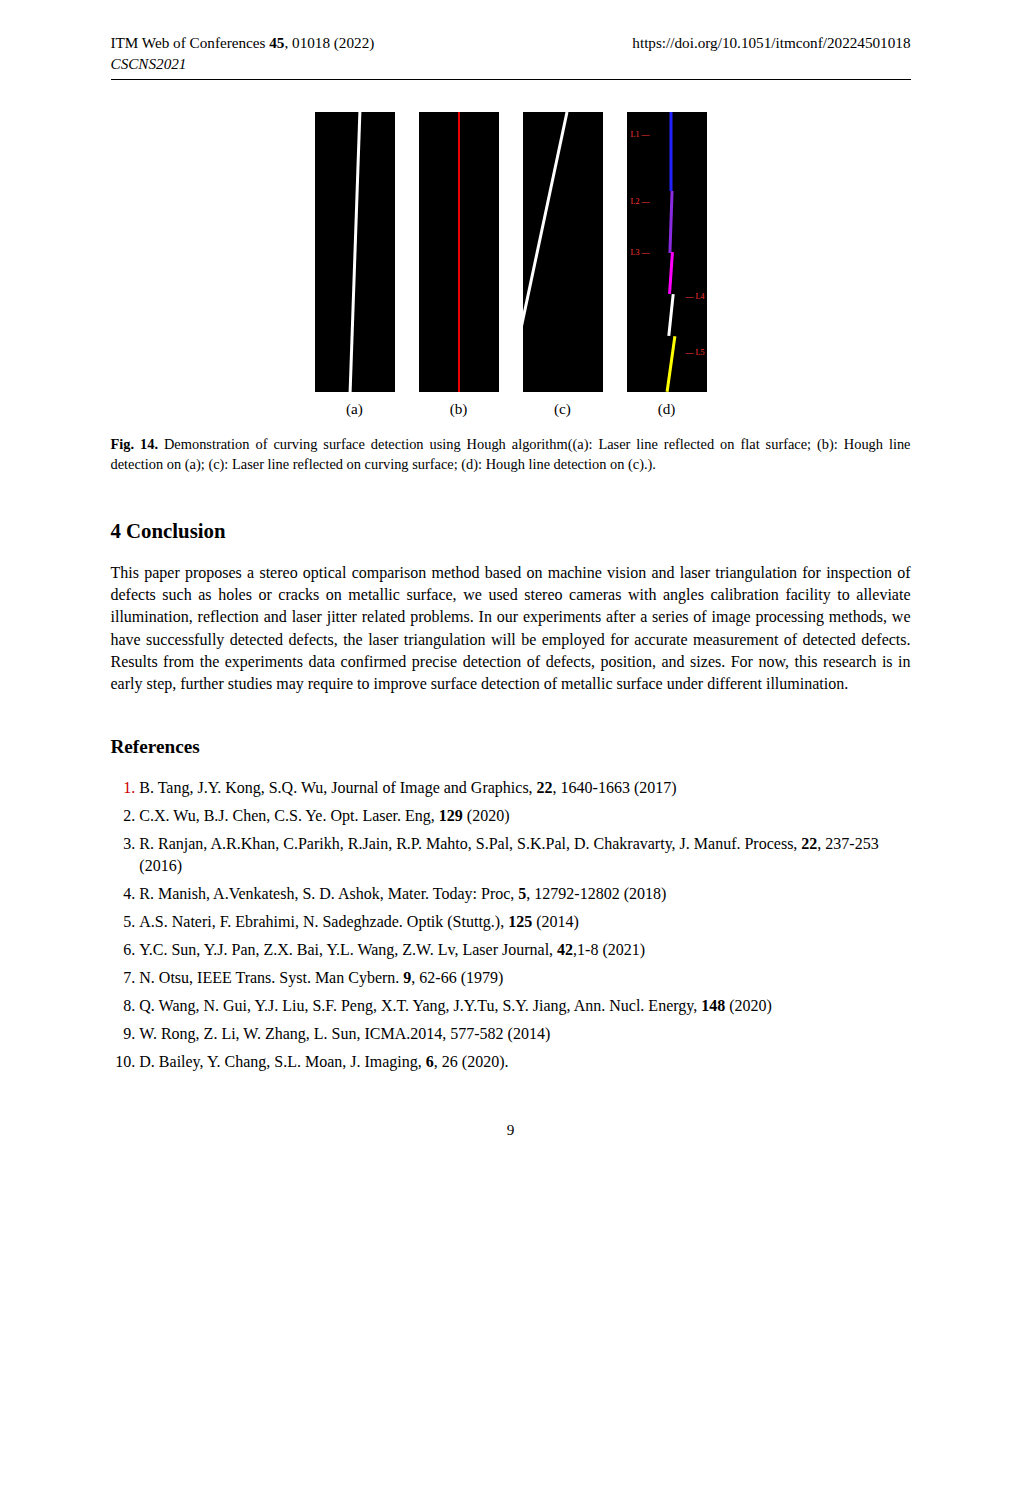ITM Web of Conferences 45, 01018 (2022)
CSCNS2021
https://doi.org/10.1051/itmconf/20224501018
(a)
(b)
(c)
L1 — L2 — L3 — — L4 — L5
(d)
Fig. 14. Demonstration of curving surface detection using Hough algorithm((a): Laser line reflected on flat surface; (b): Hough line detection on (a); (c): Laser line reflected on curving surface; (d): Hough line detection on (c).).
4 Conclusion
This paper proposes a stereo optical comparison method based on machine vision and laser triangulation for inspection of defects such as holes or cracks on metallic surface, we used stereo cameras with angles calibration facility to alleviate illumination, reflection and laser jitter related problems. In our experiments after a series of image processing methods, we have successfully detected defects, the laser triangulation will be employed for accurate measurement of detected defects. Results from the experiments data confirmed precise detection of defects, position, and sizes. For now, this research is in early step, further studies may require to improve surface detection of metallic surface under different illumination.
References
B. Tang, J.Y. Kong, S.Q. Wu, Journal of Image and Graphics, 22, 1640-1663 (2017)
C.X. Wu, B.J. Chen, C.S. Ye. Opt. Laser. Eng, 129 (2020)
R. Ranjan, A.R.Khan, C.Parikh, R.Jain, R.P. Mahto, S.Pal, S.K.Pal, D. Chakravarty, J. Manuf. Process, 22, 237-253 (2016)
R. Manish, A.Venkatesh, S. D. Ashok, Mater. Today: Proc, 5, 12792-12802 (2018)
A.S. Nateri, F. Ebrahimi, N. Sadeghzade. Optik (Stuttg.), 125 (2014)
Y.C. Sun, Y.J. Pan, Z.X. Bai, Y.L. Wang, Z.W. Lv, Laser Journal, 42,1-8 (2021)
N. Otsu, IEEE Trans. Syst. Man Cybern. 9, 62-66 (1979)
Q. Wang, N. Gui, Y.J. Liu, S.F. Peng, X.T. Yang, J.Y.Tu, S.Y. Jiang, Ann. Nucl. Energy, 148 (2020)
W. Rong, Z. Li, W. Zhang, L. Sun, ICMA.2014, 577-582 (2014)
D. Bailey, Y. Chang, S.L. Moan, J. Imaging, 6, 26 (2020).
9